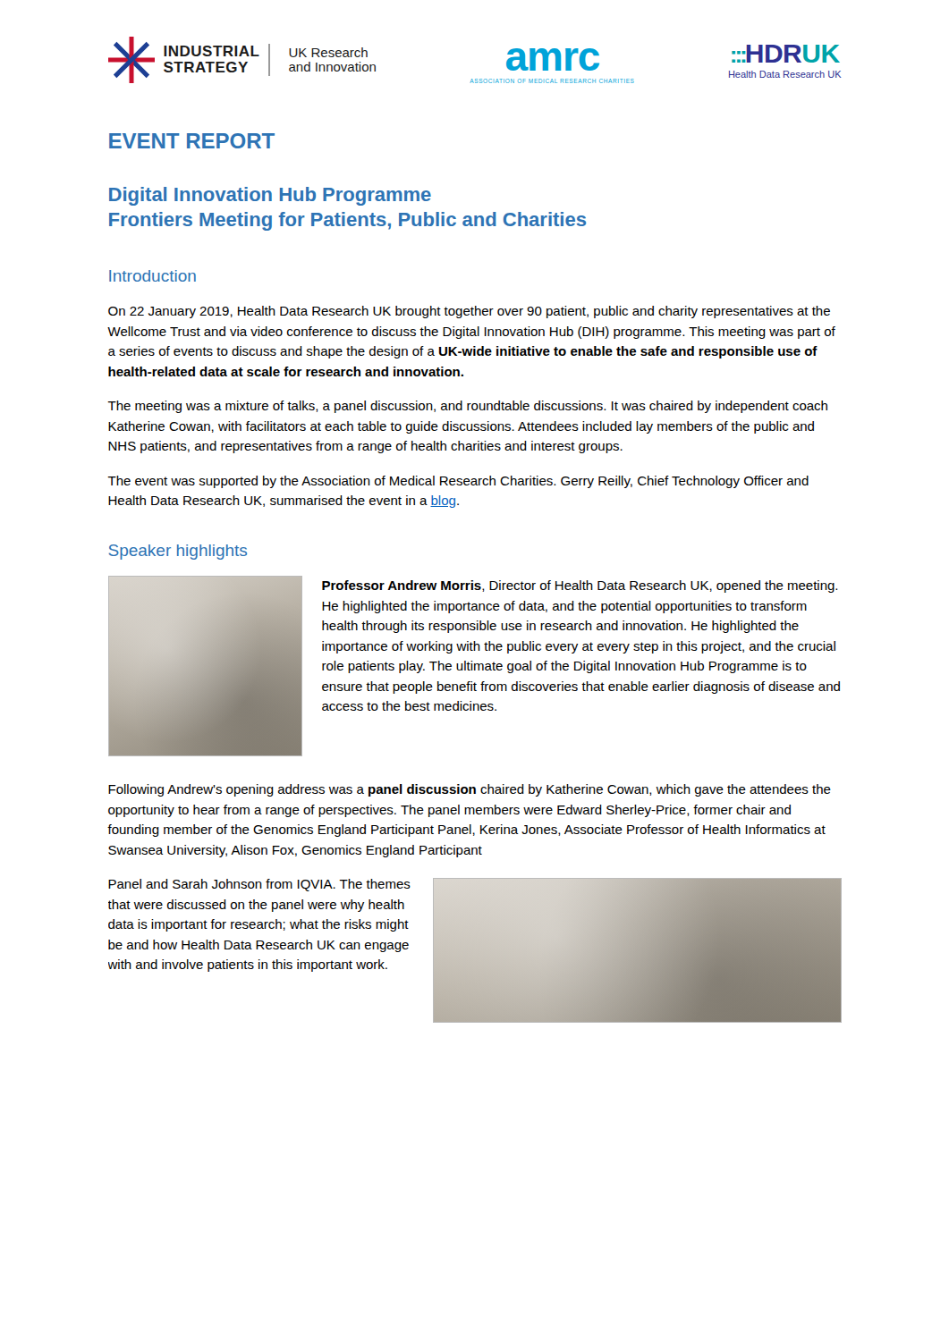INDUSTRIALSTRATEGY
UK Research
and Innovation
amrc
ASSOCIATION OF MEDICAL RESEARCH CHARITIES
::: HDRUK
Health Data Research UK
EVENT REPORT
Digital Innovation Hub Programme
Frontiers Meeting for Patients, Public and Charities
Introduction
On 22 January 2019, Health Data Research UK brought together over 90 patient, public and charity representatives at the Wellcome Trust and via video conference to discuss the Digital Innovation Hub (DIH) programme. This meeting was part of a series of events to discuss and shape the design of a UK-wide initiative to enable the safe and responsible use of health-related data at scale for research and innovation.
The meeting was a mixture of talks, a panel discussion, and roundtable discussions. It was chaired by independent coach Katherine Cowan, with facilitators at each table to guide discussions. Attendees included lay members of the public and NHS patients, and representatives from a range of health charities and interest groups.
The event was supported by the Association of Medical Research Charities. Gerry Reilly, Chief Technology Officer and Health Data Research UK, summarised the event in a blog.
Speaker highlights
Professor Andrew Morris, Director of Health Data Research UK, opened the meeting. He highlighted the importance of data, and the potential opportunities to transform health through its responsible use in research and innovation. He highlighted the importance of working with the public every at every step in this project, and the crucial role patients play. The ultimate goal of the Digital Innovation Hub Programme is to ensure that people benefit from discoveries that enable earlier diagnosis of disease and access to the best medicines.
Following Andrew's opening address was a panel discussion chaired by Katherine Cowan, which gave the attendees the opportunity to hear from a range of perspectives. The panel members were Edward Sherley-Price, former chair and founding member of the Genomics England Participant Panel, Kerina Jones, Associate Professor of Health Informatics at Swansea University, Alison Fox, Genomics England Participant
Panel and Sarah Johnson from IQVIA. The themes that were discussed on the panel were why health data is important for research; what the risks might be and how Health Data Research UK can engage with and involve patients in this important work.